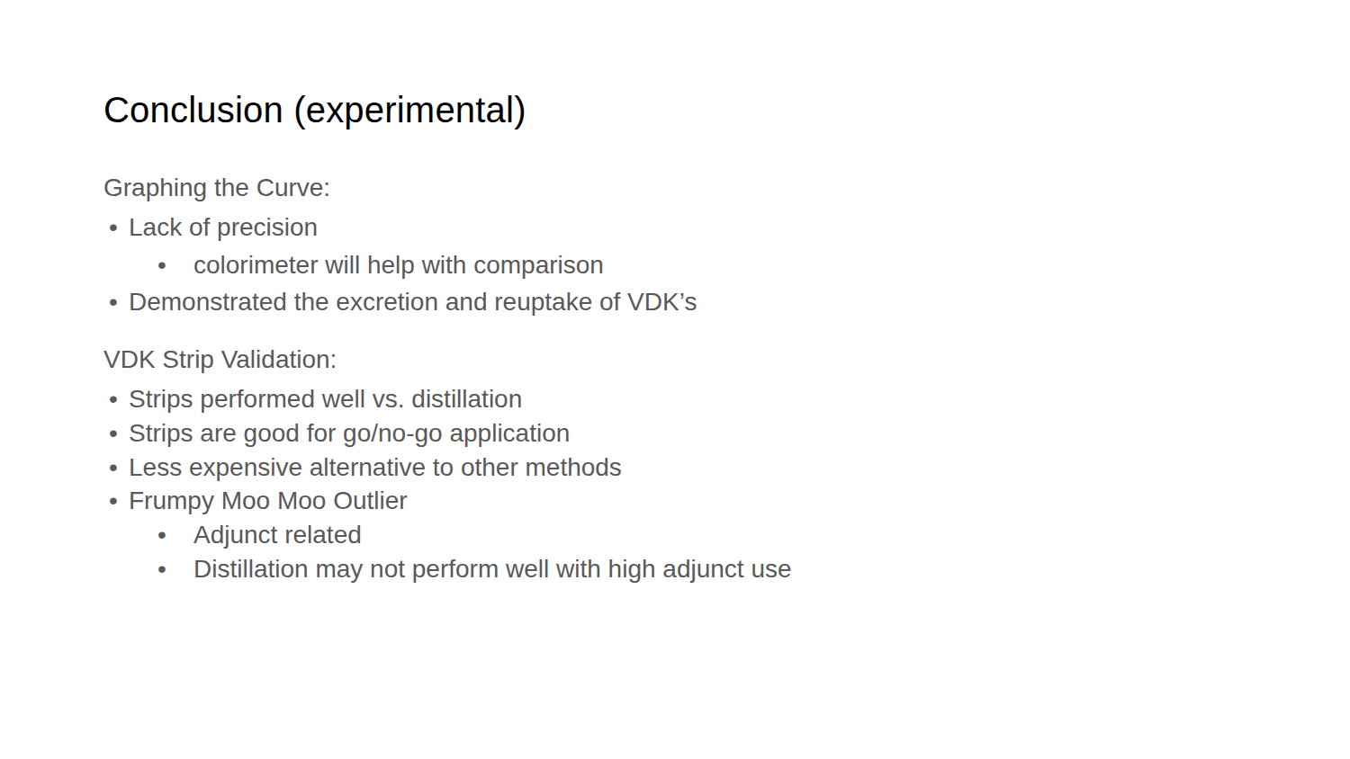Conclusion (experimental)
Graphing the Curve:
Lack of precision
colorimeter will help with comparison
Demonstrated the excretion and reuptake of VDK’s
VDK Strip Validation:
Strips performed well vs. distillation
Strips are good for go/no-go application
Less expensive alternative to other methods
Frumpy Moo Moo Outlier
Adjunct related
Distillation may not perform well with high adjunct use